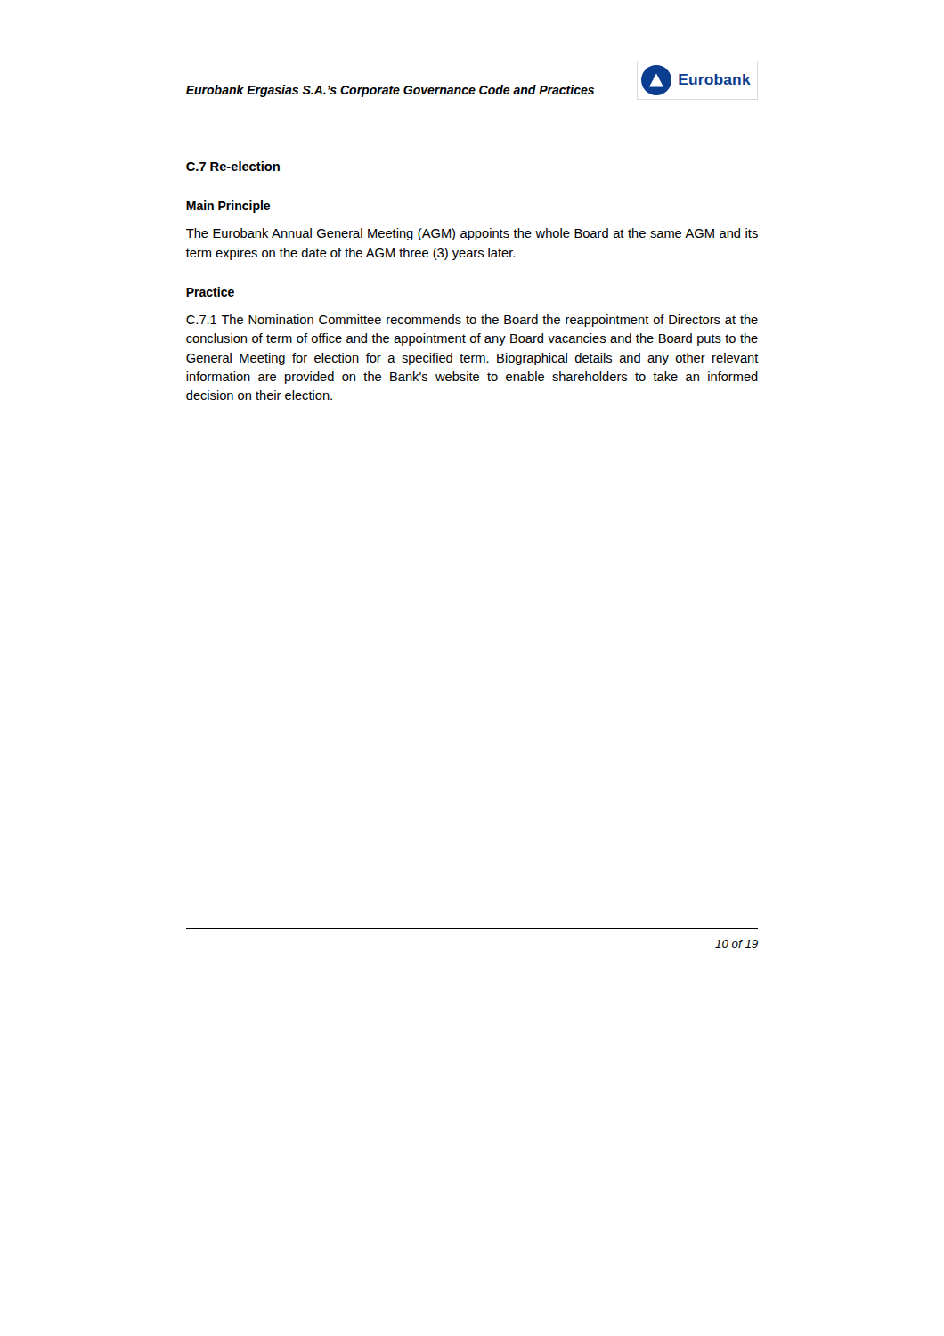Eurobank Ergasias S.A.’s Corporate Governance Code and Practices
Eurobank
C.7 Re-election
Main Principle
The Eurobank Annual General Meeting (AGM) appoints the whole Board at the same AGM and its term expires on the date of the AGM three (3) years later.
Practice
C.7.1 The Nomination Committee recommends to the Board the reappointment of Directors at the conclusion of term of office and the appointment of any Board vacancies and the Board puts to the General Meeting for election for a specified term. Biographical details and any other relevant information are provided on the Bank's website to enable shareholders to take an informed decision on their election.
10 of 19